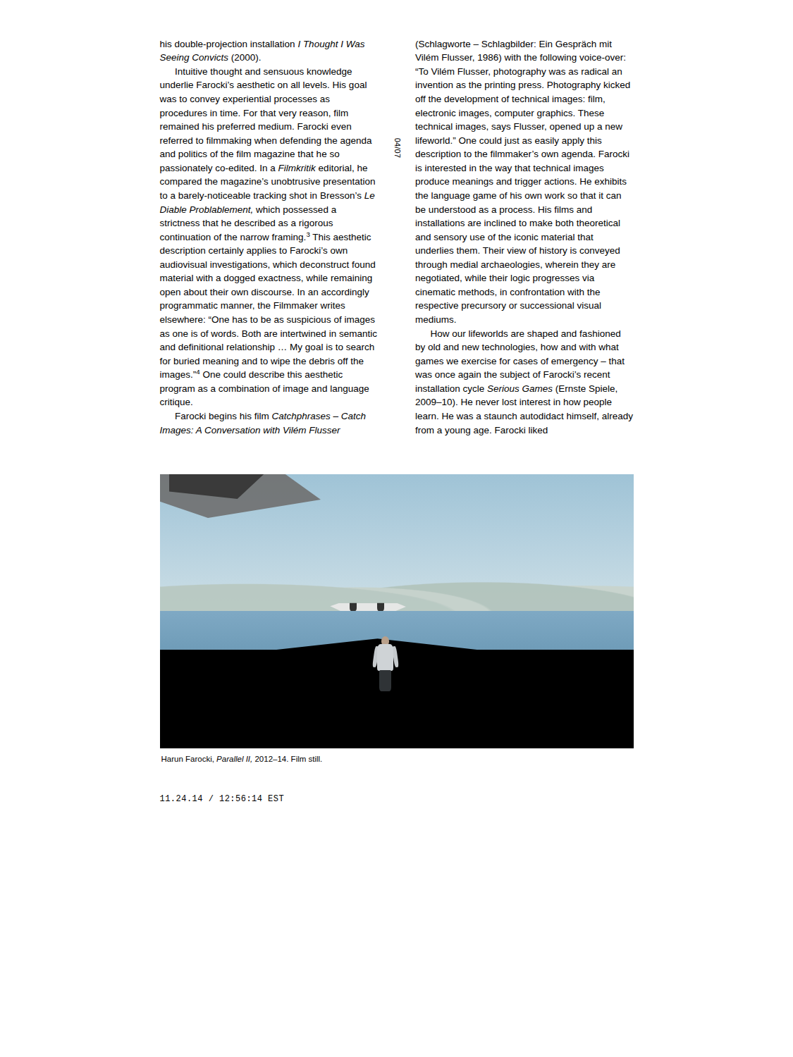04/07
his double-projection installation I Thought I Was Seeing Convicts (2000).
Intuitive thought and sensuous knowledge underlie Farocki’s aesthetic on all levels. His goal was to convey experiential processes as procedures in time. For that very reason, film remained his preferred medium. Farocki even referred to filmmaking when defending the agenda and politics of the film magazine that he so passionately co-edited. In a Filmkritik editorial, he compared the magazine’s unobtrusive presentation to a barely-noticeable tracking shot in Bresson’s Le Diable Problablement, which possessed a strictness that he described as a rigorous continuation of the narrow framing.3 This aesthetic description certainly applies to Farocki’s own audiovisual investigations, which deconstruct found material with a dogged exactness, while remaining open about their own discourse. In an accordingly programmatic manner, the Filmmaker writes elsewhere: “One has to be as suspicious of images as one is of words. Both are intertwined in semantic and definitional relationship … My goal is to search for buried meaning and to wipe the debris off the images.”4 One could describe this aesthetic program as a combination of image and language critique.
Farocki begins his film Catchphrases – Catch Images: A Conversation with Vilém Flusser
(Schlagworte – Schlagbilder: Ein Gespräch mit Vilém Flusser, 1986) with the following voice-over: “To Vilém Flusser, photography was as radical an invention as the printing press. Photography kicked off the development of technical images: film, electronic images, computer graphics. These technical images, says Flusser, opened up a new lifeworld.” One could just as easily apply this description to the filmmaker’s own agenda. Farocki is interested in the way that technical images produce meanings and trigger actions. He exhibits the language game of his own work so that it can be understood as a process. His films and installations are inclined to make both theoretical and sensory use of the iconic material that underlies them. Their view of history is conveyed through medial archaeologies, wherein they are negotiated, while their logic progresses via cinematic methods, in confrontation with the respective precursory or successional visual mediums.
How our lifeworlds are shaped and fashioned by old and new technologies, how and with what games we exercise for cases of emergency – that was once again the subject of Farocki’s recent installation cycle Serious Games (Ernste Spiele, 2009–10). He never lost interest in how people learn. He was a staunch autodidact himself, already from a young age. Farocki liked
Harun Farocki, Parallel II, 2012–14. Film still.
11.24.14 / 12:56:14 EST